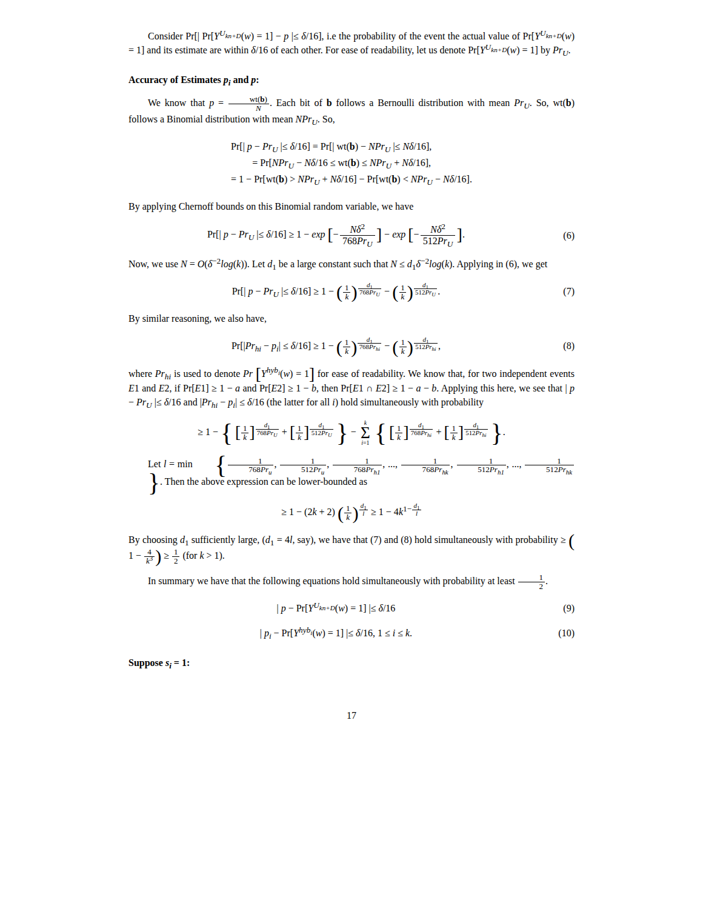Consider Pr[| Pr[YUkn+D(w) = 1] − p |≤ δ/16], i.e the probability of the event the actual value of Pr[YUkn+D(w) = 1] and its estimate are within δ/16 of each other. For ease of readability, let us denote Pr[YUkn+D(w) = 1] by PrU.
Accuracy of Estimates pi and p:
We know that p = wt(b) N. Each bit of b follows a Bernoulli distribution with mean PrU. So, wt(b) follows a Binomial distribution with mean NPrU. So,
Pr[| p − PrU |≤ δ/16] = Pr[| wt(b) − NPrU |≤ Nδ/16],
= Pr[NPrU − Nδ/16 ≤ wt(b) ≤ NPrU + Nδ/16],
= 1 − Pr[wt(b) > NPrU + Nδ/16] − Pr[wt(b) < NPrU − Nδ/16].
By applying Chernoff bounds on this Binomial random variable, we have
Pr[| p − PrU |≤ δ/16] ≥ 1 − exp [−Nδ2768PrU] − exp [−Nδ2512PrU].
(6)
Now, we use N = O(δ−2log(k)). Let d1 be a large constant such that N ≤ d1δ−2log(k). Applying in (6), we get
Pr[| p − PrU |≤ δ/16] ≥ 1 − (1 k)d1768PrU − (1 k)d1512PrU.
(7)
By similar reasoning, we also have,
Pr[|Prhi − pi| ≤ δ/16] ≥ 1 − (1 k)d1768Prhi − (1 k)d1512Prhi,
(8)
where Prhi is used to denote Pr [Yhybi(w) = 1] for ease of readability. We know that, for two independent events E1 and E2, if Pr[E1] ≥ 1 − a and Pr[E2] ≥ 1 − b, then Pr[E1 ∩ E2] ≥ 1 − a − b. Applying this here, we see that | p − PrU |≤ δ/16 and |Prhi − pi| ≤ δ/16 (the latter for all i) hold simultaneously with probability
≥ 1 − { [1 k]d1768PrU + [1 k]d1512PrU } − kΣi=1 { [1 k]d1768Prhi + [1 k]d1512Prhi }.
Let l = min {1768Pru, 1512Pru, 1768Prh1, ..., 1768Prhk, 1512Prh1, ..., 1512Prhk}. Then the above expression can be lower-bounded as
≥ 1 − (2k + 2) (1 k)d1 l ≥ 1 − 4k1−d1 l
By choosing d1 sufficiently large, (d1 = 4l, say), we have that (7) and (8) hold simultaneously with probability ≥ (1 − 4 k3) ≥ 12 (for k > 1).
In summary we have that the following equations hold simultaneously with probability at least 12.
| p − Pr[YUkn+D(w) = 1] |≤ δ/16
(9)
| pi − Pr[Yhybi(w) = 1] |≤ δ/16, 1 ≤ i ≤ k.
(10)
Suppose si = 1:
17